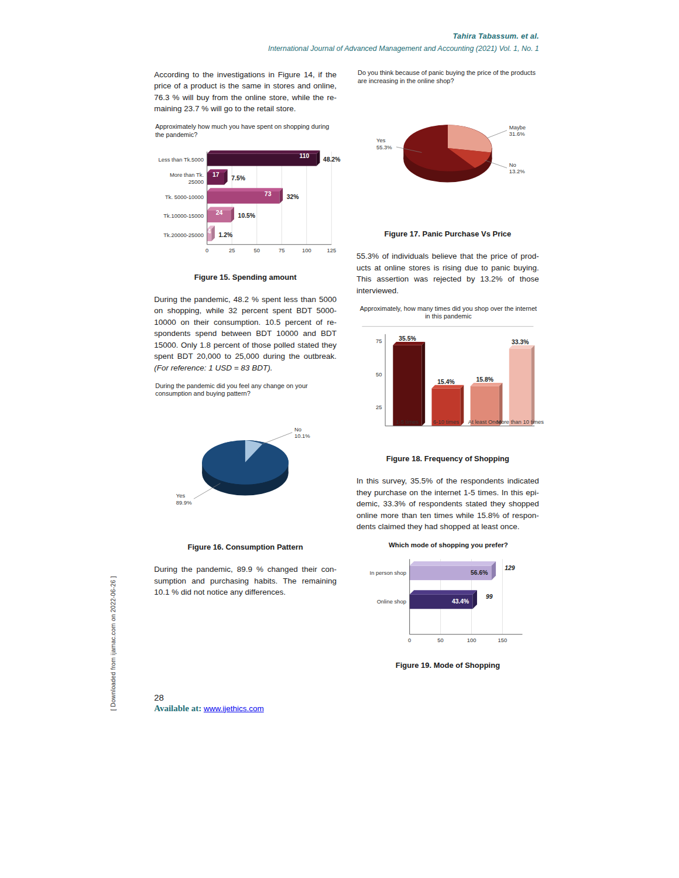Tahira Tabassum. et al.
International Journal of Advanced Management and Accounting (2021) Vol. 1, No. 1
According to the investigations in Figure 14, if the price of a product is the same in stores and online, 76.3 % will buy from the online store, while the remaining 23.7 % will go to the retail store.
Approximately how much you have spent on shopping during the pandemic?
110 48.2% 17 7.5% 73 32% 24 10.5% 4 1.2% Less than Tk.5000 More than Tk. 25000 Tk. 5000-10000 Tk.10000-15000 Tk.20000-25000 0 25 50 75 100 125
Figure 15. Spending amount
During the pandemic, 48.2 % spent less than 5000 on shopping, while 32 percent spent BDT 5000-10000 on their consumption. 10.5 percent of respondents spend between BDT 10000 and BDT 15000. Only 1.8 percent of those polled stated they spent BDT 20,000 to 25,000 during the outbreak. (For reference: 1 USD = 83 BDT).
During the pandemic did you feel any change on your consumption and buying pattern?
No 10.1% Yes 89.9%
Figure 16. Consumption Pattern
During the pandemic, 89.9 % changed their consumption and purchasing habits. The remaining 10.1 % did not notice any differences.
Do you think because of panic buying the price of the products are increasing in the online shop?
Maybe 31.6% No 13.2% Yes 55.3%
Figure 17. Panic Purchase Vs Price
55.3% of individuals believe that the price of products at online stores is rising due to panic buying. This assertion was rejected by 13.2% of those interviewed.
Approximately, how many times did you shop over the internet in this pandemic
75 50 25 35.5% 1-5 times 15.4% 6-10 times 15.8% At least Once 33.3% More than 10 times
Figure 18. Frequency of Shopping
In this survey, 35.5% of the respondents indicated they purchase on the internet 1-5 times. In this epidemic, 33.3% of respondents stated they shopped online more than ten times while 15.8% of respondents claimed they had shopped at least once.
Which mode of shopping you prefer?
56.6% 129 43.4% 99 In person shop Online shop 0 50 100 150
Figure 19. Mode of Shopping
28
Available at: www.ijethics.com
[ Downloaded from ijamac.com on 2022-06-26 ]